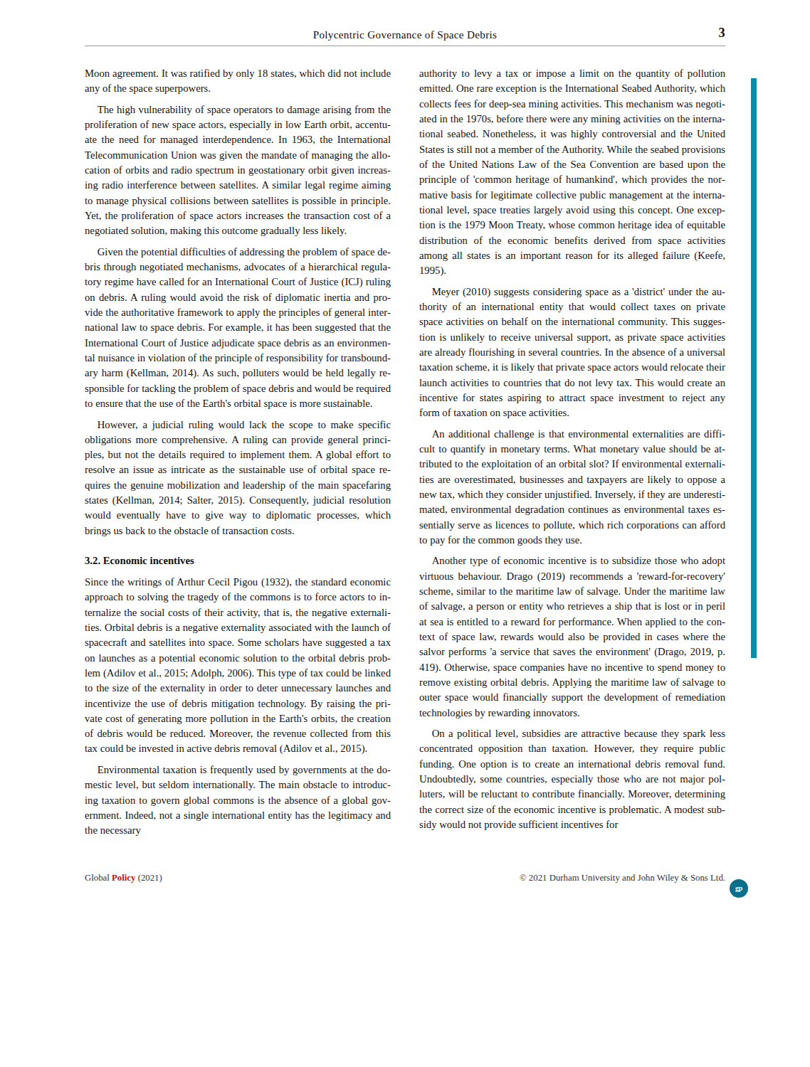Polycentric Governance of Space Debris 3
Moon agreement. It was ratified by only 18 states, which did not include any of the space superpowers.
The high vulnerability of space operators to damage arising from the proliferation of new space actors, especially in low Earth orbit, accentuate the need for managed interdependence. In 1963, the International Telecommunication Union was given the mandate of managing the allocation of orbits and radio spectrum in geostationary orbit given increasing radio interference between satellites. A similar legal regime aiming to manage physical collisions between satellites is possible in principle. Yet, the proliferation of space actors increases the transaction cost of a negotiated solution, making this outcome gradually less likely.
Given the potential difficulties of addressing the problem of space debris through negotiated mechanisms, advocates of a hierarchical regulatory regime have called for an International Court of Justice (ICJ) ruling on debris. A ruling would avoid the risk of diplomatic inertia and provide the authoritative framework to apply the principles of general international law to space debris. For example, it has been suggested that the International Court of Justice adjudicate space debris as an environmental nuisance in violation of the principle of responsibility for transboundary harm (Kellman, 2014). As such, polluters would be held legally responsible for tackling the problem of space debris and would be required to ensure that the use of the Earth's orbital space is more sustainable.
However, a judicial ruling would lack the scope to make specific obligations more comprehensive. A ruling can provide general principles, but not the details required to implement them. A global effort to resolve an issue as intricate as the sustainable use of orbital space requires the genuine mobilization and leadership of the main spacefaring states (Kellman, 2014; Salter, 2015). Consequently, judicial resolution would eventually have to give way to diplomatic processes, which brings us back to the obstacle of transaction costs.
3.2. Economic incentives
Since the writings of Arthur Cecil Pigou (1932), the standard economic approach to solving the tragedy of the commons is to force actors to internalize the social costs of their activity, that is, the negative externalities. Orbital debris is a negative externality associated with the launch of spacecraft and satellites into space. Some scholars have suggested a tax on launches as a potential economic solution to the orbital debris problem (Adilov et al., 2015; Adolph, 2006). This type of tax could be linked to the size of the externality in order to deter unnecessary launches and incentivize the use of debris mitigation technology. By raising the private cost of generating more pollution in the Earth's orbits, the creation of debris would be reduced. Moreover, the revenue collected from this tax could be invested in active debris removal (Adilov et al., 2015).
Environmental taxation is frequently used by governments at the domestic level, but seldom internationally. The main obstacle to introducing taxation to govern global commons is the absence of a global government. Indeed, not a single international entity has the legitimacy and the necessary
authority to levy a tax or impose a limit on the quantity of pollution emitted. One rare exception is the International Seabed Authority, which collects fees for deep-sea mining activities. This mechanism was negotiated in the 1970s, before there were any mining activities on the international seabed. Nonetheless, it was highly controversial and the United States is still not a member of the Authority. While the seabed provisions of the United Nations Law of the Sea Convention are based upon the principle of 'common heritage of humankind', which provides the normative basis for legitimate collective public management at the international level, space treaties largely avoid using this concept. One exception is the 1979 Moon Treaty, whose common heritage idea of equitable distribution of the economic benefits derived from space activities among all states is an important reason for its alleged failure (Keefe, 1995).
Meyer (2010) suggests considering space as a 'district' under the authority of an international entity that would collect taxes on private space activities on behalf on the international community. This suggestion is unlikely to receive universal support, as private space activities are already flourishing in several countries. In the absence of a universal taxation scheme, it is likely that private space actors would relocate their launch activities to countries that do not levy tax. This would create an incentive for states aspiring to attract space investment to reject any form of taxation on space activities.
An additional challenge is that environmental externalities are difficult to quantify in monetary terms. What monetary value should be attributed to the exploitation of an orbital slot? If environmental externalities are overestimated, businesses and taxpayers are likely to oppose a new tax, which they consider unjustified. Inversely, if they are underestimated, environmental degradation continues as environmental taxes essentially serve as licences to pollute, which rich corporations can afford to pay for the common goods they use.
Another type of economic incentive is to subsidize those who adopt virtuous behaviour. Drago (2019) recommends a 'reward-for-recovery' scheme, similar to the maritime law of salvage. Under the maritime law of salvage, a person or entity who retrieves a ship that is lost or in peril at sea is entitled to a reward for performance. When applied to the context of space law, rewards would also be provided in cases where the salvor performs 'a service that saves the environment' (Drago, 2019, p. 419). Otherwise, space companies have no incentive to spend money to remove existing orbital debris. Applying the maritime law of salvage to outer space would financially support the development of remediation technologies by rewarding innovators.
On a political level, subsidies are attractive because they spark less concentrated opposition than taxation. However, they require public funding. One option is to create an international debris removal fund. Undoubtedly, some countries, especially those who are not major polluters, will be reluctant to contribute financially. Moreover, determining the correct size of the economic incentive is problematic. A modest subsidy would not provide sufficient incentives for
Global Policy (2021)
© 2021 Durham University and John Wiley & Sons Ltd.
gp